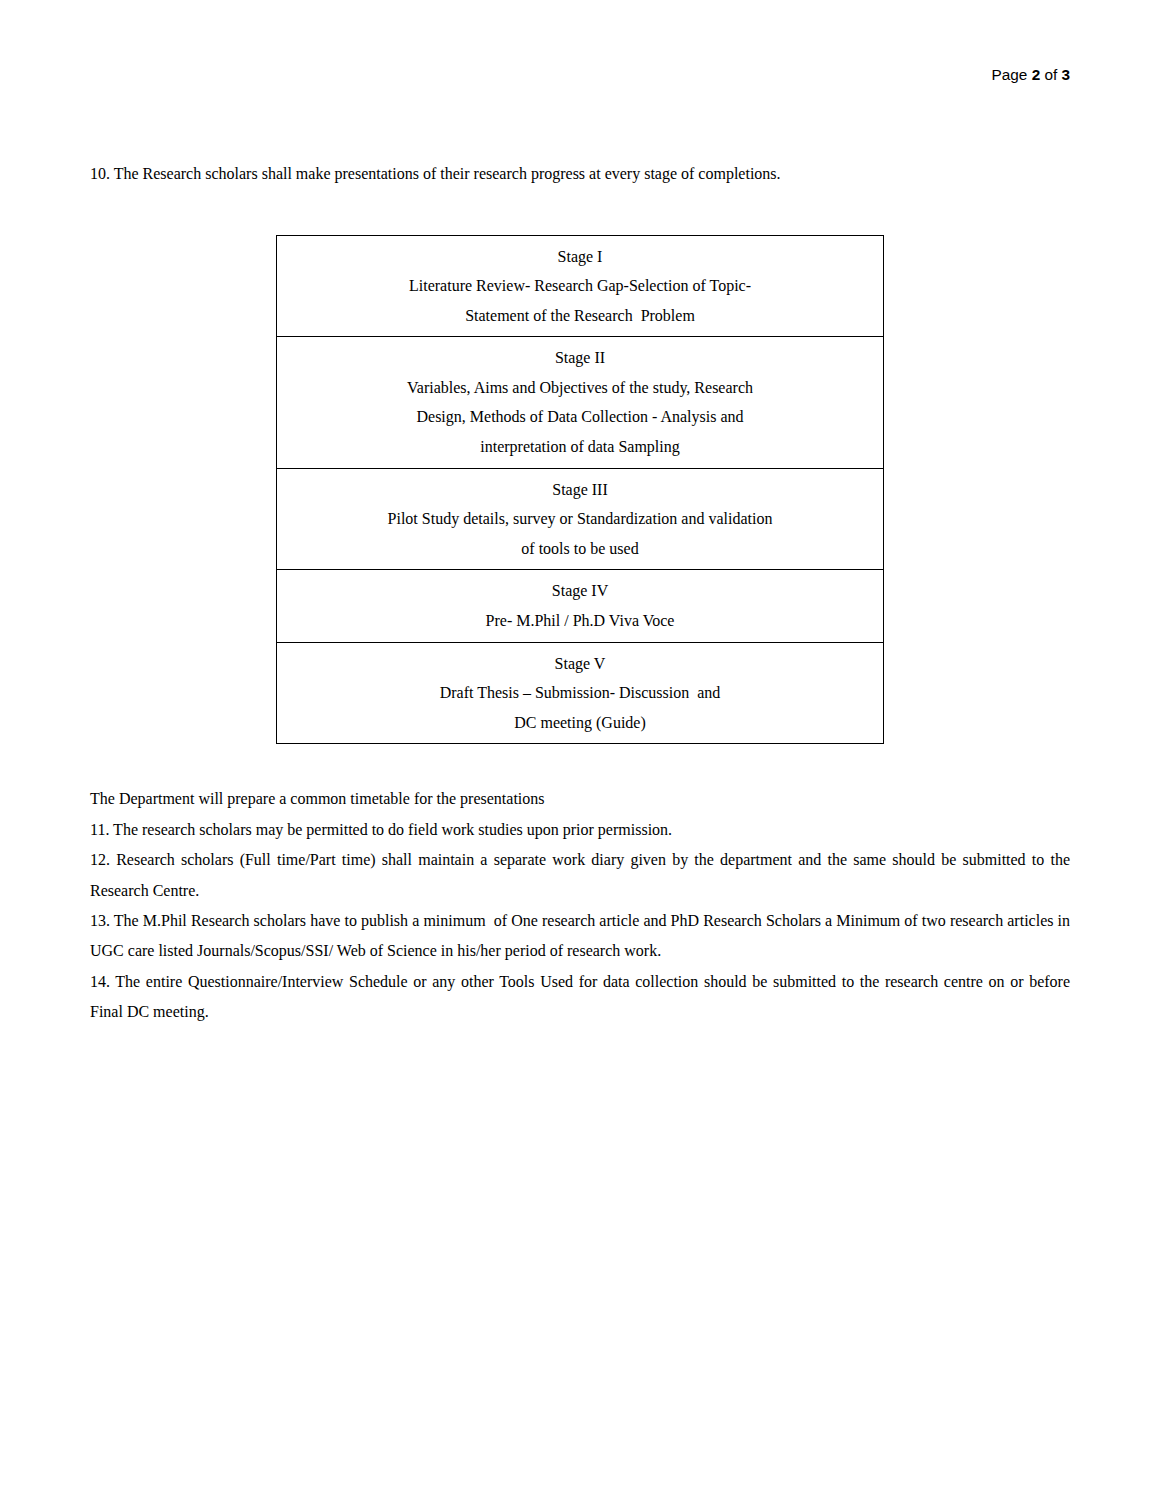Page 2 of 3
10. The Research scholars shall make presentations of their research progress at every stage of completions.
| Stage I Literature Review- Research Gap-Selection of Topic- Statement of the Research Problem |
| Stage II Variables, Aims and Objectives of the study, Research Design, Methods of Data Collection - Analysis and interpretation of data Sampling |
| Stage III Pilot Study details, survey or Standardization and validation of tools to be used |
| Stage IV Pre- M.Phil / Ph.D Viva Voce |
| Stage V Draft Thesis – Submission- Discussion and DC meeting (Guide) |
The Department will prepare a common timetable for the presentations
11. The research scholars may be permitted to do field work studies upon prior permission.
12. Research scholars (Full time/Part time) shall maintain a separate work diary given by the department and the same should be submitted to the Research Centre.
13. The M.Phil Research scholars have to publish a minimum of One research article and PhD Research Scholars a Minimum of two research articles in UGC care listed Journals/Scopus/SSI/ Web of Science in his/her period of research work.
14. The entire Questionnaire/Interview Schedule or any other Tools Used for data collection should be submitted to the research centre on or before Final DC meeting.